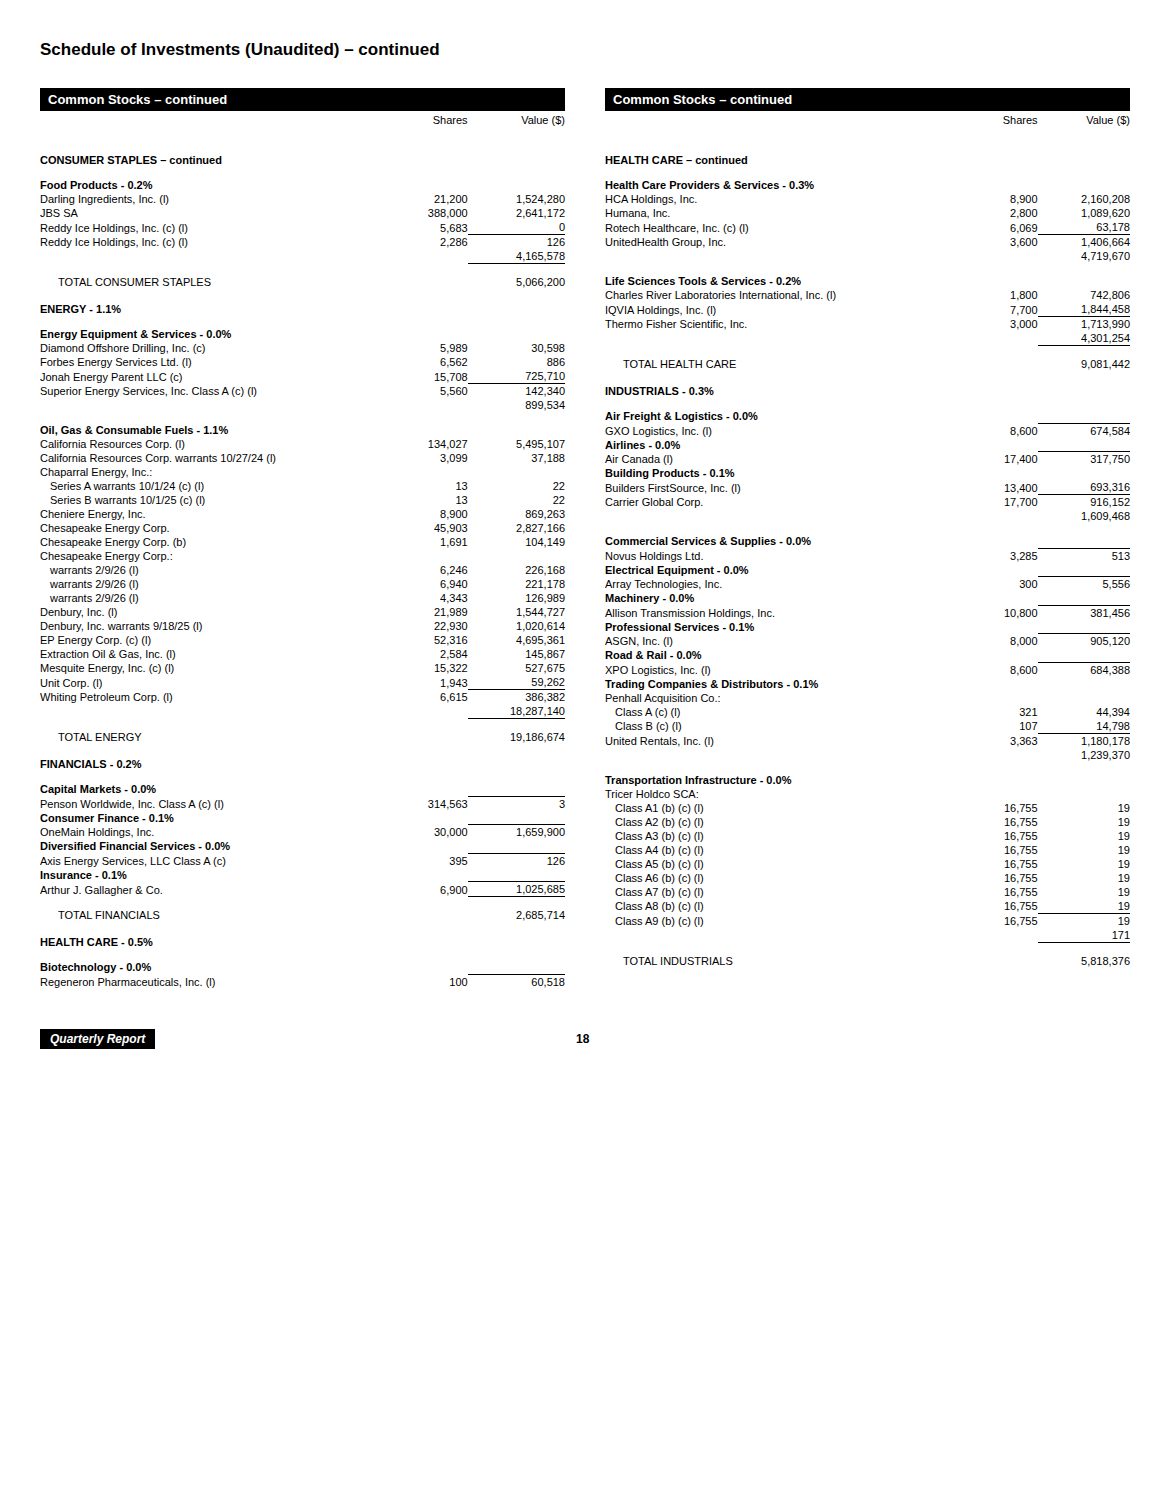Schedule of Investments (Unaudited) – continued
Common Stocks – continued
| | Shares | Value ($) |
| CONSUMER STAPLES – continued | | |
| Food Products - 0.2% | | |
| Darling Ingredients, Inc. (l) | 21,200 | 1,524,280 |
| JBS SA | 388,000 | 2,641,172 |
| Reddy Ice Holdings, Inc. (c) (l) | 5,683 | 0 |
| Reddy Ice Holdings, Inc. (c) (l) | 2,286 | 126 |
| | | 4,165,578 |
| TOTAL CONSUMER STAPLES | | 5,066,200 |
| ENERGY - 1.1% | | |
| Energy Equipment & Services - 0.0% | | |
| Diamond Offshore Drilling, Inc. (c) | 5,989 | 30,598 |
| Forbes Energy Services Ltd. (l) | 6,562 | 886 |
| Jonah Energy Parent LLC (c) | 15,708 | 725,710 |
| Superior Energy Services, Inc. Class A (c) (l) | 5,560 | 142,340 |
| | | 899,534 |
| Oil, Gas & Consumable Fuels - 1.1% | | |
| California Resources Corp. (l) | 134,027 | 5,495,107 |
| California Resources Corp. warrants 10/27/24 (l) | 3,099 | 37,188 |
| Chaparral Energy, Inc.: | | |
| Series A warrants 10/1/24 (c) (l) | 13 | 22 |
| Series B warrants 10/1/25 (c) (l) | 13 | 22 |
| Cheniere Energy, Inc. | 8,900 | 869,263 |
| Chesapeake Energy Corp. | 45,903 | 2,827,166 |
| Chesapeake Energy Corp. (b) | 1,691 | 104,149 |
| Chesapeake Energy Corp.: | | |
| warrants 2/9/26 (l) | 6,246 | 226,168 |
| warrants 2/9/26 (l) | 6,940 | 221,178 |
| warrants 2/9/26 (l) | 4,343 | 126,989 |
| Denbury, Inc. (l) | 21,989 | 1,544,727 |
| Denbury, Inc. warrants 9/18/25 (l) | 22,930 | 1,020,614 |
| EP Energy Corp. (c) (l) | 52,316 | 4,695,361 |
| Extraction Oil & Gas, Inc. (l) | 2,584 | 145,867 |
| Mesquite Energy, Inc. (c) (l) | 15,322 | 527,675 |
| Unit Corp. (l) | 1,943 | 59,262 |
| Whiting Petroleum Corp. (l) | 6,615 | 386,382 |
| | | 18,287,140 |
| TOTAL ENERGY | | 19,186,674 |
| FINANCIALS - 0.2% | | |
| Capital Markets - 0.0% | | |
| Penson Worldwide, Inc. Class A (c) (l) | 314,563 | 3 |
| Consumer Finance - 0.1% | | |
| OneMain Holdings, Inc. | 30,000 | 1,659,900 |
| Diversified Financial Services - 0.0% | | |
| Axis Energy Services, LLC Class A (c) | 395 | 126 |
| Insurance - 0.1% | | |
| Arthur J. Gallagher & Co. | 6,900 | 1,025,685 |
| TOTAL FINANCIALS | | 2,685,714 |
| HEALTH CARE - 0.5% | | |
| Biotechnology - 0.0% | | |
| Regeneron Pharmaceuticals, Inc. (l) | 100 | 60,518 |
Common Stocks – continued
| | Shares | Value ($) |
| HEALTH CARE – continued | | |
| Health Care Providers & Services - 0.3% | | |
| HCA Holdings, Inc. | 8,900 | 2,160,208 |
| Humana, Inc. | 2,800 | 1,089,620 |
| Rotech Healthcare, Inc. (c) (l) | 6,069 | 63,178 |
| UnitedHealth Group, Inc. | 3,600 | 1,406,664 |
| | | 4,719,670 |
| Life Sciences Tools & Services - 0.2% | | |
| Charles River Laboratories International, Inc. (l) | 1,800 | 742,806 |
| IQVIA Holdings, Inc. (l) | 7,700 | 1,844,458 |
| Thermo Fisher Scientific, Inc. | 3,000 | 1,713,990 |
| | | 4,301,254 |
| TOTAL HEALTH CARE | | 9,081,442 |
| INDUSTRIALS - 0.3% | | |
| Air Freight & Logistics - 0.0% | | |
| GXO Logistics, Inc. (l) | 8,600 | 674,584 |
| Airlines - 0.0% | | |
| Air Canada (l) | 17,400 | 317,750 |
| Building Products - 0.1% | | |
| Builders FirstSource, Inc. (l) | 13,400 | 693,316 |
| Carrier Global Corp. | 17,700 | 916,152 |
| | | 1,609,468 |
| Commercial Services & Supplies - 0.0% | | |
| Novus Holdings Ltd. | 3,285 | 513 |
| Electrical Equipment - 0.0% | | |
| Array Technologies, Inc. | 300 | 5,556 |
| Machinery - 0.0% | | |
| Allison Transmission Holdings, Inc. | 10,800 | 381,456 |
| Professional Services - 0.1% | | |
| ASGN, Inc. (l) | 8,000 | 905,120 |
| Road & Rail - 0.0% | | |
| XPO Logistics, Inc. (l) | 8,600 | 684,388 |
| Trading Companies & Distributors - 0.1% | | |
| Penhall Acquisition Co.: | | |
| Class A (c) (l) | 321 | 44,394 |
| Class B (c) (l) | 107 | 14,798 |
| United Rentals, Inc. (l) | 3,363 | 1,180,178 |
| | | 1,239,370 |
| Transportation Infrastructure - 0.0% | | |
| Tricer Holdco SCA: | | |
| Class A1 (b) (c) (l) | 16,755 | 19 |
| Class A2 (b) (c) (l) | 16,755 | 19 |
| Class A3 (b) (c) (l) | 16,755 | 19 |
| Class A4 (b) (c) (l) | 16,755 | 19 |
| Class A5 (b) (c) (l) | 16,755 | 19 |
| Class A6 (b) (c) (l) | 16,755 | 19 |
| Class A7 (b) (c) (l) | 16,755 | 19 |
| Class A8 (b) (c) (l) | 16,755 | 19 |
| Class A9 (b) (c) (l) | 16,755 | 19 |
| | | 171 |
| TOTAL INDUSTRIALS | | 5,818,376 |
Quarterly Report
18